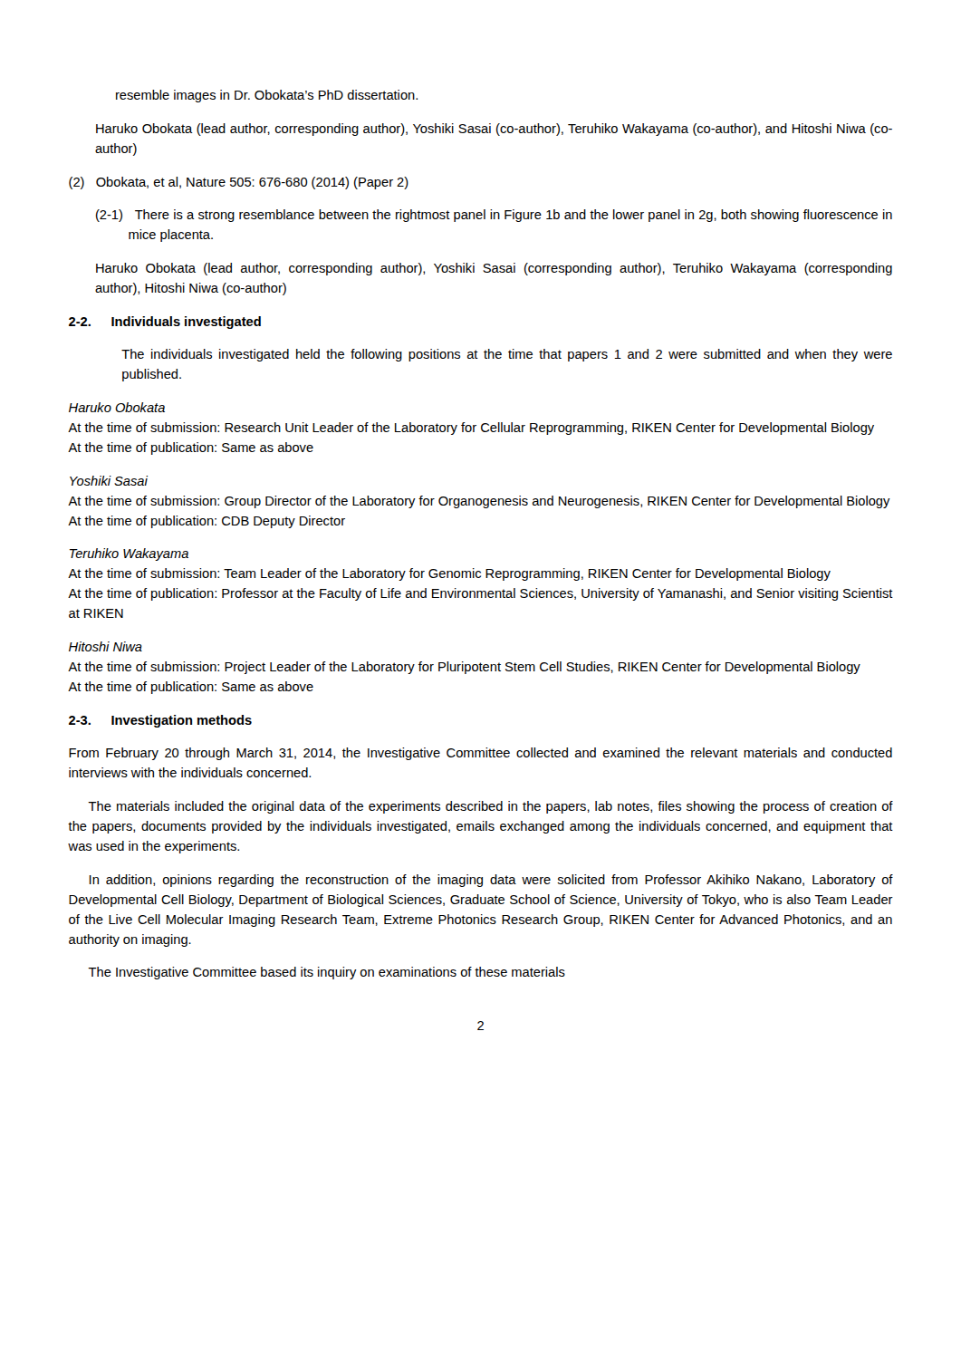resemble images in Dr. Obokata’s PhD dissertation.
Haruko Obokata (lead author, corresponding author), Yoshiki Sasai (co-author), Teruhiko Wakayama (co-author), and Hitoshi Niwa (co-author)
(2) Obokata, et al, Nature 505: 676-680 (2014) (Paper 2)
(2-1) There is a strong resemblance between the rightmost panel in Figure 1b and the lower panel in 2g, both showing fluorescence in mice placenta.
Haruko Obokata (lead author, corresponding author), Yoshiki Sasai (corresponding author), Teruhiko Wakayama (corresponding author), Hitoshi Niwa (co-author)
2-2. Individuals investigated
The individuals investigated held the following positions at the time that papers 1 and 2 were submitted and when they were published.
Haruko Obokata
At the time of submission: Research Unit Leader of the Laboratory for Cellular Reprogramming, RIKEN Center for Developmental Biology
At the time of publication: Same as above
Yoshiki Sasai
At the time of submission: Group Director of the Laboratory for Organogenesis and Neurogenesis, RIKEN Center for Developmental Biology
At the time of publication: CDB Deputy Director
Teruhiko Wakayama
At the time of submission: Team Leader of the Laboratory for Genomic Reprogramming, RIKEN Center for Developmental Biology
At the time of publication: Professor at the Faculty of Life and Environmental Sciences, University of Yamanashi, and Senior visiting Scientist at RIKEN
Hitoshi Niwa
At the time of submission: Project Leader of the Laboratory for Pluripotent Stem Cell Studies, RIKEN Center for Developmental Biology
At the time of publication: Same as above
2-3. Investigation methods
From February 20 through March 31, 2014, the Investigative Committee collected and examined the relevant materials and conducted interviews with the individuals concerned.
The materials included the original data of the experiments described in the papers, lab notes, files showing the process of creation of the papers, documents provided by the individuals investigated, emails exchanged among the individuals concerned, and equipment that was used in the experiments.
In addition, opinions regarding the reconstruction of the imaging data were solicited from Professor Akihiko Nakano, Laboratory of Developmental Cell Biology, Department of Biological Sciences, Graduate School of Science, University of Tokyo, who is also Team Leader of the Live Cell Molecular Imaging Research Team, Extreme Photonics Research Group, RIKEN Center for Advanced Photonics, and an authority on imaging.
The Investigative Committee based its inquiry on examinations of these materials
2